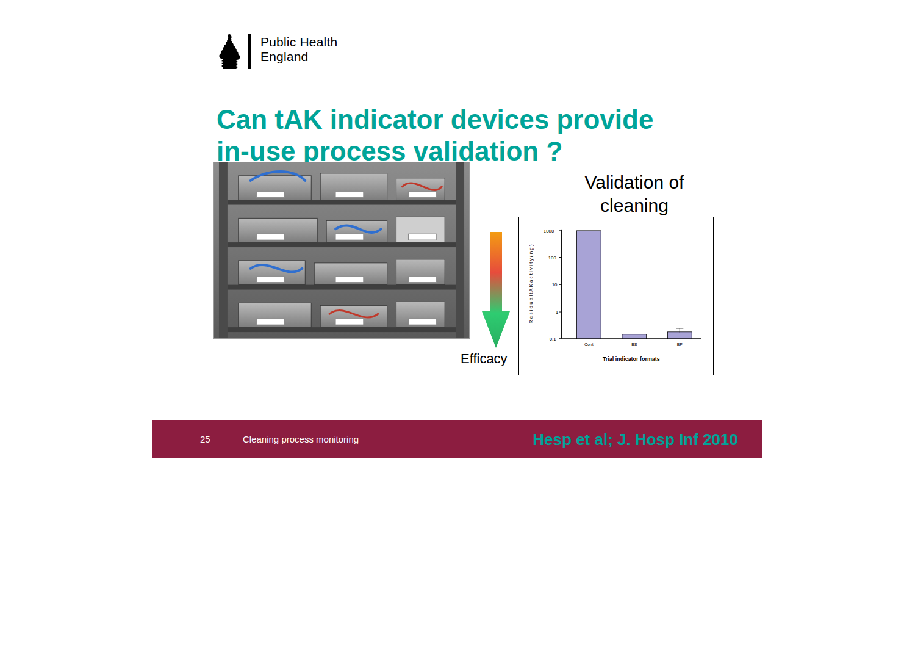Public Health
England
Can tAK indicator devices provide in-use process validation ?
Validation of
cleaning
1000 100 10 1 0.1 R e s i d u a l t A K a c t i v i t y ( n g ) Cont BS BP Trial indicator formats
Efficacy
25
Cleaning process monitoring
Hesp et al; J. Hosp Inf 2010